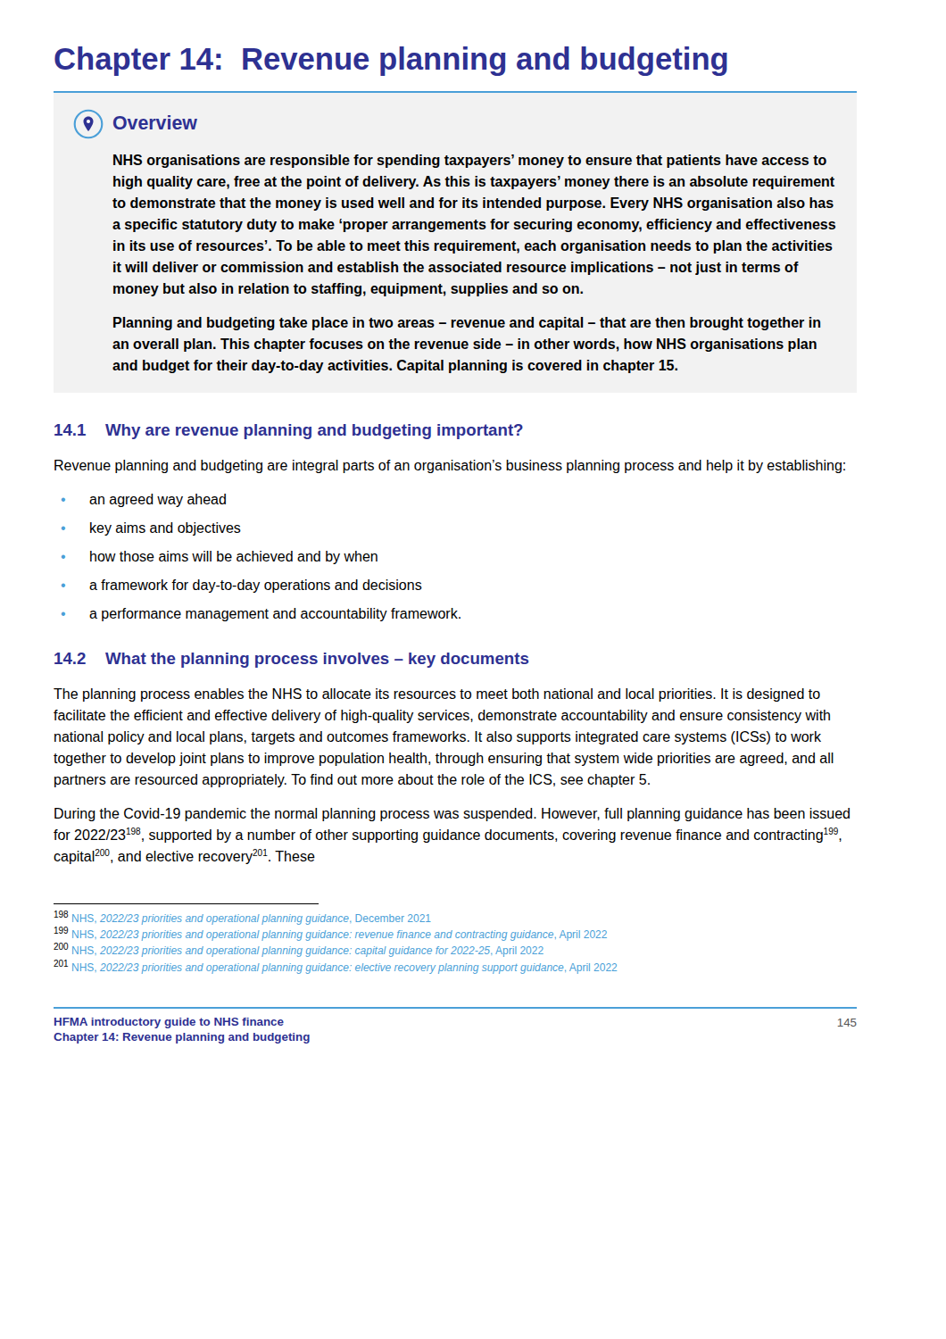Chapter 14: Revenue planning and budgeting
Overview
NHS organisations are responsible for spending taxpayers’ money to ensure that patients have access to high quality care, free at the point of delivery. As this is taxpayers’ money there is an absolute requirement to demonstrate that the money is used well and for its intended purpose. Every NHS organisation also has a specific statutory duty to make ‘proper arrangements for securing economy, efficiency and effectiveness in its use of resources’. To be able to meet this requirement, each organisation needs to plan the activities it will deliver or commission and establish the associated resource implications – not just in terms of money but also in relation to staffing, equipment, supplies and so on.
Planning and budgeting take place in two areas – revenue and capital – that are then brought together in an overall plan. This chapter focuses on the revenue side – in other words, how NHS organisations plan and budget for their day-to-day activities. Capital planning is covered in chapter 15.
14.1 Why are revenue planning and budgeting important?
Revenue planning and budgeting are integral parts of an organisation’s business planning process and help it by establishing:
an agreed way ahead
key aims and objectives
how those aims will be achieved and by when
a framework for day-to-day operations and decisions
a performance management and accountability framework.
14.2 What the planning process involves – key documents
The planning process enables the NHS to allocate its resources to meet both national and local priorities. It is designed to facilitate the efficient and effective delivery of high-quality services, demonstrate accountability and ensure consistency with national policy and local plans, targets and outcomes frameworks. It also supports integrated care systems (ICSs) to work together to develop joint plans to improve population health, through ensuring that system wide priorities are agreed, and all partners are resourced appropriately. To find out more about the role of the ICS, see chapter 5.
During the Covid-19 pandemic the normal planning process was suspended. However, full planning guidance has been issued for 2022/23198, supported by a number of other supporting guidance documents, covering revenue finance and contracting199, capital200, and elective recovery201. These
198 NHS, 2022/23 priorities and operational planning guidance, December 2021
199 NHS, 2022/23 priorities and operational planning guidance: revenue finance and contracting guidance, April 2022
200 NHS, 2022/23 priorities and operational planning guidance: capital guidance for 2022-25, April 2022
201 NHS, 2022/23 priorities and operational planning guidance: elective recovery planning support guidance, April 2022
HFMA introductory guide to NHS finance
Chapter 14: Revenue planning and budgeting
145